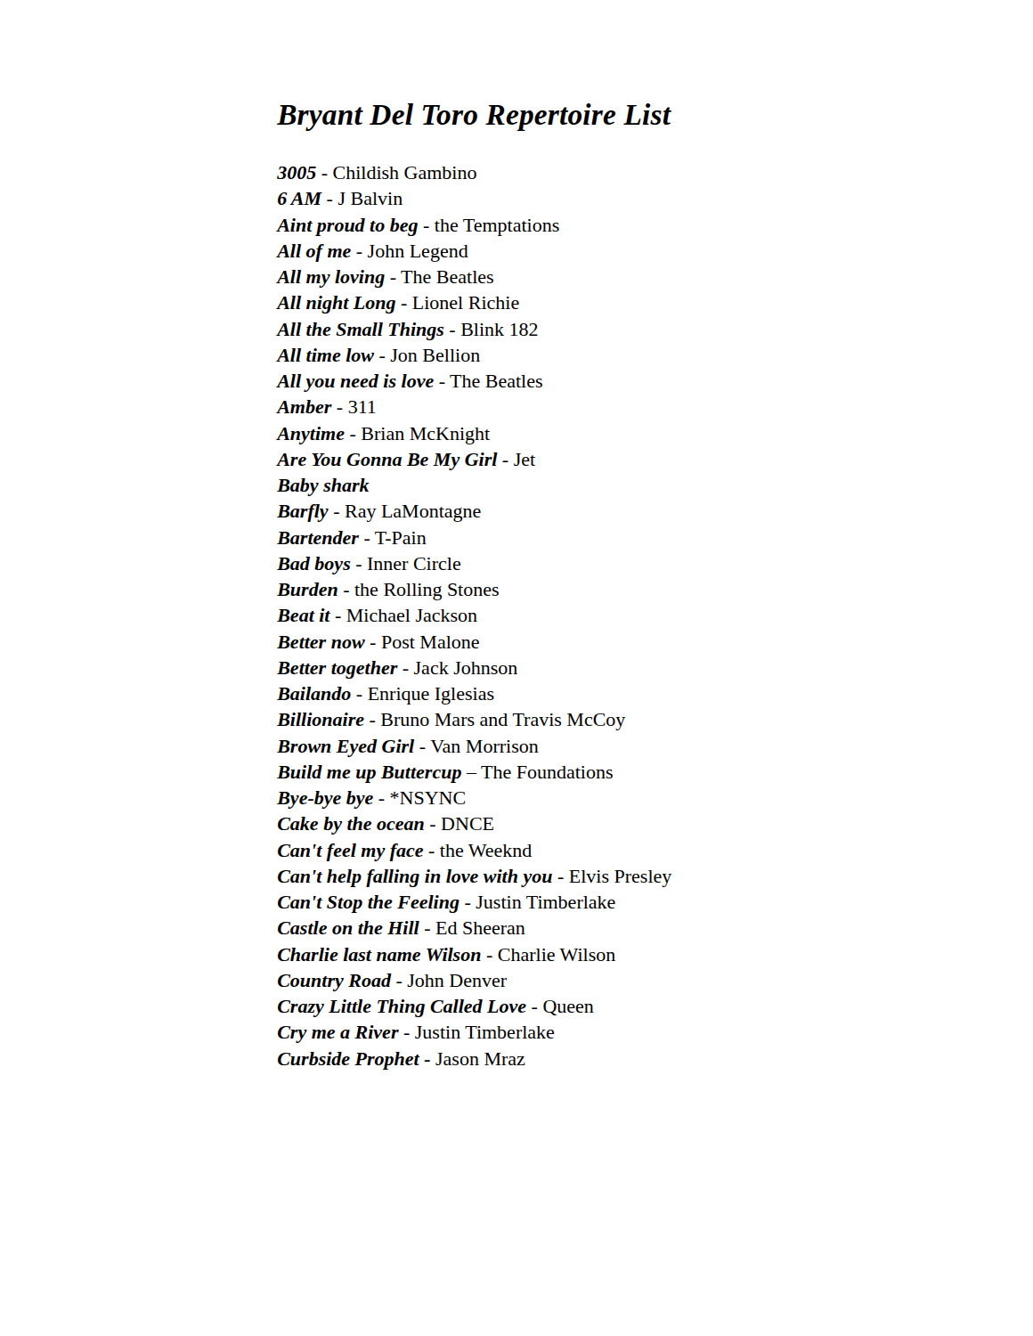Bryant Del Toro Repertoire List
3005 - Childish Gambino
6 AM - J Balvin
Aint proud to beg - the Temptations
All of me - John Legend
All my loving - The Beatles
All night Long - Lionel Richie
All the Small Things - Blink 182
All time low - Jon Bellion
All you need is love - The Beatles
Amber - 311
Anytime - Brian McKnight
Are You Gonna Be My Girl - Jet
Baby shark
Barfly - Ray LaMontagne
Bartender - T-Pain
Bad boys - Inner Circle
Burden - the Rolling Stones
Beat it - Michael Jackson
Better now - Post Malone
Better together - Jack Johnson
Bailando - Enrique Iglesias
Billionaire - Bruno Mars and Travis McCoy
Brown Eyed Girl - Van Morrison
Build me up Buttercup – The Foundations
Bye-bye bye - *NSYNC
Cake by the ocean - DNCE
Can't feel my face - the Weeknd
Can't help falling in love with you - Elvis Presley
Can't Stop the Feeling - Justin Timberlake
Castle on the Hill - Ed Sheeran
Charlie last name Wilson - Charlie Wilson
Country Road - John Denver
Crazy Little Thing Called Love - Queen
Cry me a River - Justin Timberlake
Curbside Prophet - Jason Mraz